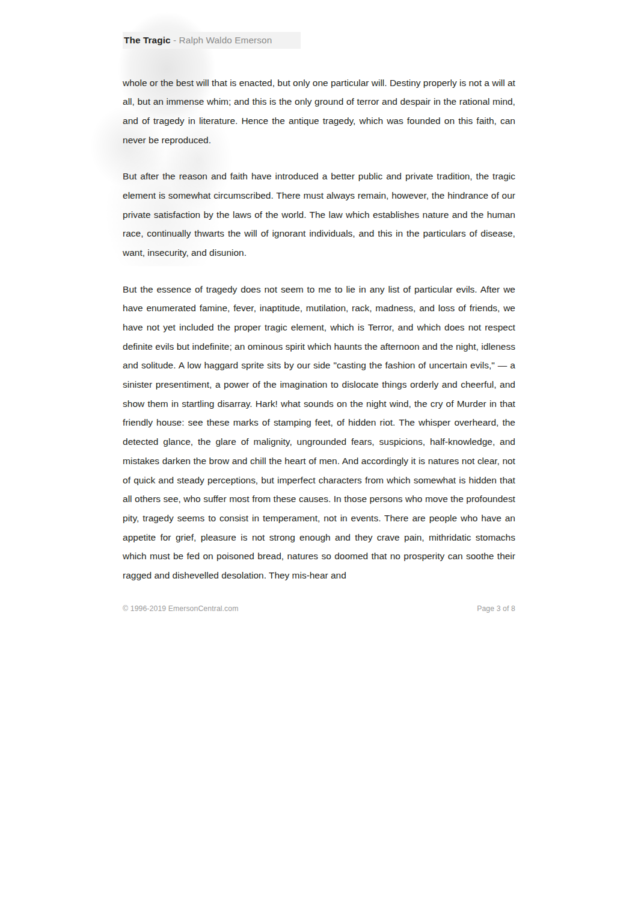The Tragic - Ralph Waldo Emerson
whole or the best will that is enacted, but only one particular will. Destiny properly is not a will at all, but an immense whim; and this is the only ground of terror and despair in the rational mind, and of tragedy in literature. Hence the antique tragedy, which was founded on this faith, can never be reproduced.
But after the reason and faith have introduced a better public and private tradition, the tragic element is somewhat circumscribed. There must always remain, however, the hindrance of our private satisfaction by the laws of the world. The law which establishes nature and the human race, continually thwarts the will of ignorant individuals, and this in the particulars of disease, want, insecurity, and disunion.
But the essence of tragedy does not seem to me to lie in any list of particular evils. After we have enumerated famine, fever, inaptitude, mutilation, rack, madness, and loss of friends, we have not yet included the proper tragic element, which is Terror, and which does not respect definite evils but indefinite; an ominous spirit which haunts the afternoon and the night, idleness and solitude. A low haggard sprite sits by our side "casting the fashion of uncertain evils," — a sinister presentiment, a power of the imagination to dislocate things orderly and cheerful, and show them in startling disarray. Hark! what sounds on the night wind, the cry of Murder in that friendly house: see these marks of stamping feet, of hidden riot. The whisper overheard, the detected glance, the glare of malignity, ungrounded fears, suspicions, half-knowledge, and mistakes darken the brow and chill the heart of men. And accordingly it is natures not clear, not of quick and steady perceptions, but imperfect characters from which somewhat is hidden that all others see, who suffer most from these causes. In those persons who move the profoundest pity, tragedy seems to consist in temperament, not in events. There are people who have an appetite for grief, pleasure is not strong enough and they crave pain, mithridatic stomachs which must be fed on poisoned bread, natures so doomed that no prosperity can soothe their ragged and dishevelled desolation. They mis-hear and
© 1996-2019 EmersonCentral.com
Page 3 of 8